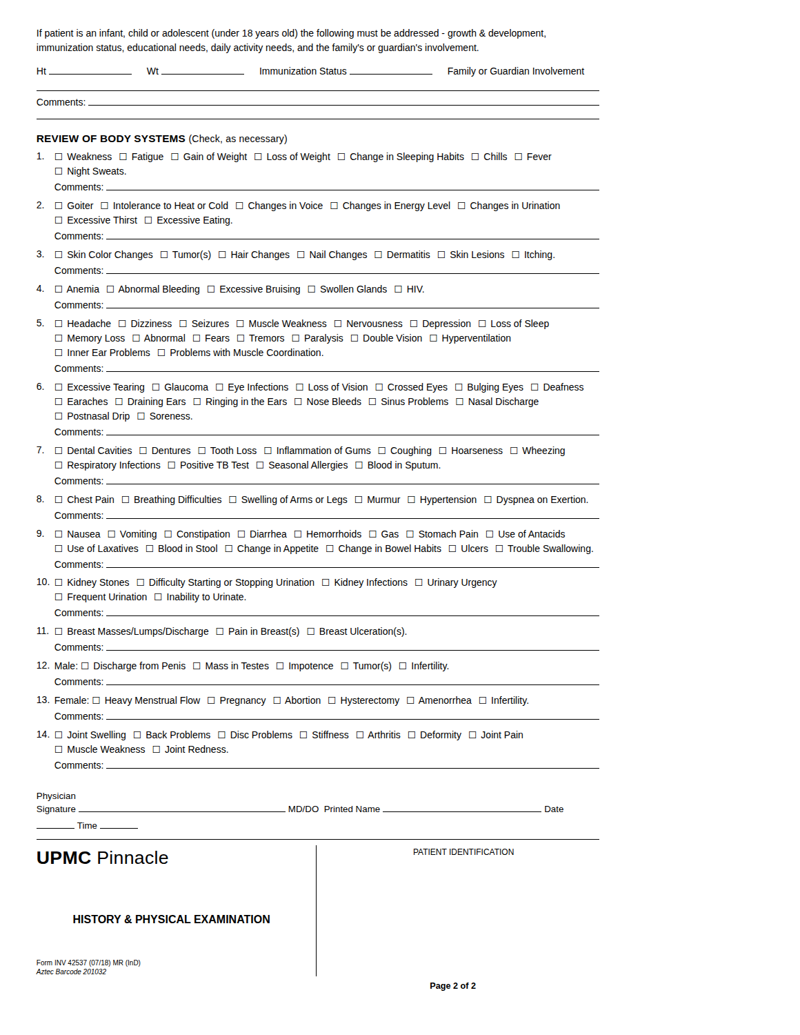If patient is an infant, child or adolescent (under 18 years old) the following must be addressed - growth & development, immunization status, educational needs, daily activity needs, and the family's or guardian's involvement.
Ht Wt Immunization Status Family or Guardian Involvement
Comments:
REVIEW OF BODY SYSTEMS (Check, as necessary)
☐ Weakness ☐ Fatigue ☐ Gain of Weight ☐ Loss of Weight ☐ Change in Sleeping Habits ☐ Chills ☐ Fever ☐ Night Sweats.
Comments:
☐ Goiter ☐ Intolerance to Heat or Cold ☐ Changes in Voice ☐ Changes in Energy Level ☐ Changes in Urination ☐ Excessive Thirst ☐ Excessive Eating.
Comments:
☐ Skin Color Changes ☐ Tumor(s) ☐ Hair Changes ☐ Nail Changes ☐ Dermatitis ☐ Skin Lesions ☐ Itching.
Comments:
☐ Anemia ☐ Abnormal Bleeding ☐ Excessive Bruising ☐ Swollen Glands ☐ HIV.
Comments:
☐ Headache ☐ Dizziness ☐ Seizures ☐ Muscle Weakness ☐ Nervousness ☐ Depression ☐ Loss of Sleep ☐ Memory Loss ☐ Abnormal ☐ Fears ☐ Tremors ☐ Paralysis ☐ Double Vision ☐ Hyperventilation ☐ Inner Ear Problems ☐ Problems with Muscle Coordination.
Comments:
☐ Excessive Tearing ☐ Glaucoma ☐ Eye Infections ☐ Loss of Vision ☐ Crossed Eyes ☐ Bulging Eyes ☐ Deafness ☐ Earaches ☐ Draining Ears ☐ Ringing in the Ears ☐ Nose Bleeds ☐ Sinus Problems ☐ Nasal Discharge ☐ Postnasal Drip ☐ Soreness.
Comments:
☐ Dental Cavities ☐ Dentures ☐ Tooth Loss ☐ Inflammation of Gums ☐ Coughing ☐ Hoarseness ☐ Wheezing ☐ Respiratory Infections ☐ Positive TB Test ☐ Seasonal Allergies ☐ Blood in Sputum.
Comments:
☐ Chest Pain ☐ Breathing Difficulties ☐ Swelling of Arms or Legs ☐ Murmur ☐ Hypertension ☐ Dyspnea on Exertion.
Comments:
☐ Nausea ☐ Vomiting ☐ Constipation ☐ Diarrhea ☐ Hemorrhoids ☐ Gas ☐ Stomach Pain ☐ Use of Antacids ☐ Use of Laxatives ☐ Blood in Stool ☐ Change in Appetite ☐ Change in Bowel Habits ☐ Ulcers ☐ Trouble Swallowing.
Comments:
☐ Kidney Stones ☐ Difficulty Starting or Stopping Urination ☐ Kidney Infections ☐ Urinary Urgency ☐ Frequent Urination ☐ Inability to Urinate.
Comments:
☐ Breast Masses/Lumps/Discharge ☐ Pain in Breast(s) ☐ Breast Ulceration(s).
Comments:
Male: ☐ Discharge from Penis ☐ Mass in Testes ☐ Impotence ☐ Tumor(s) ☐ Infertility.
Comments:
Female: ☐ Heavy Menstrual Flow ☐ Pregnancy ☐ Abortion ☐ Hysterectomy ☐ Amenorrhea ☐ Infertility.
Comments:
☐ Joint Swelling ☐ Back Problems ☐ Disc Problems ☐ Stiffness ☐ Arthritis ☐ Deformity ☐ Joint Pain ☐ Muscle Weakness ☐ Joint Redness.
Comments:
Physician
Signature MD/DO Printed Name Date Time
UPMC Pinnacle
HISTORY & PHYSICAL EXAMINATION
Form INV 42537 (07/18) MR (InD)
Aztec Barcode 201032
PATIENT IDENTIFICATION
Page 2 of 2